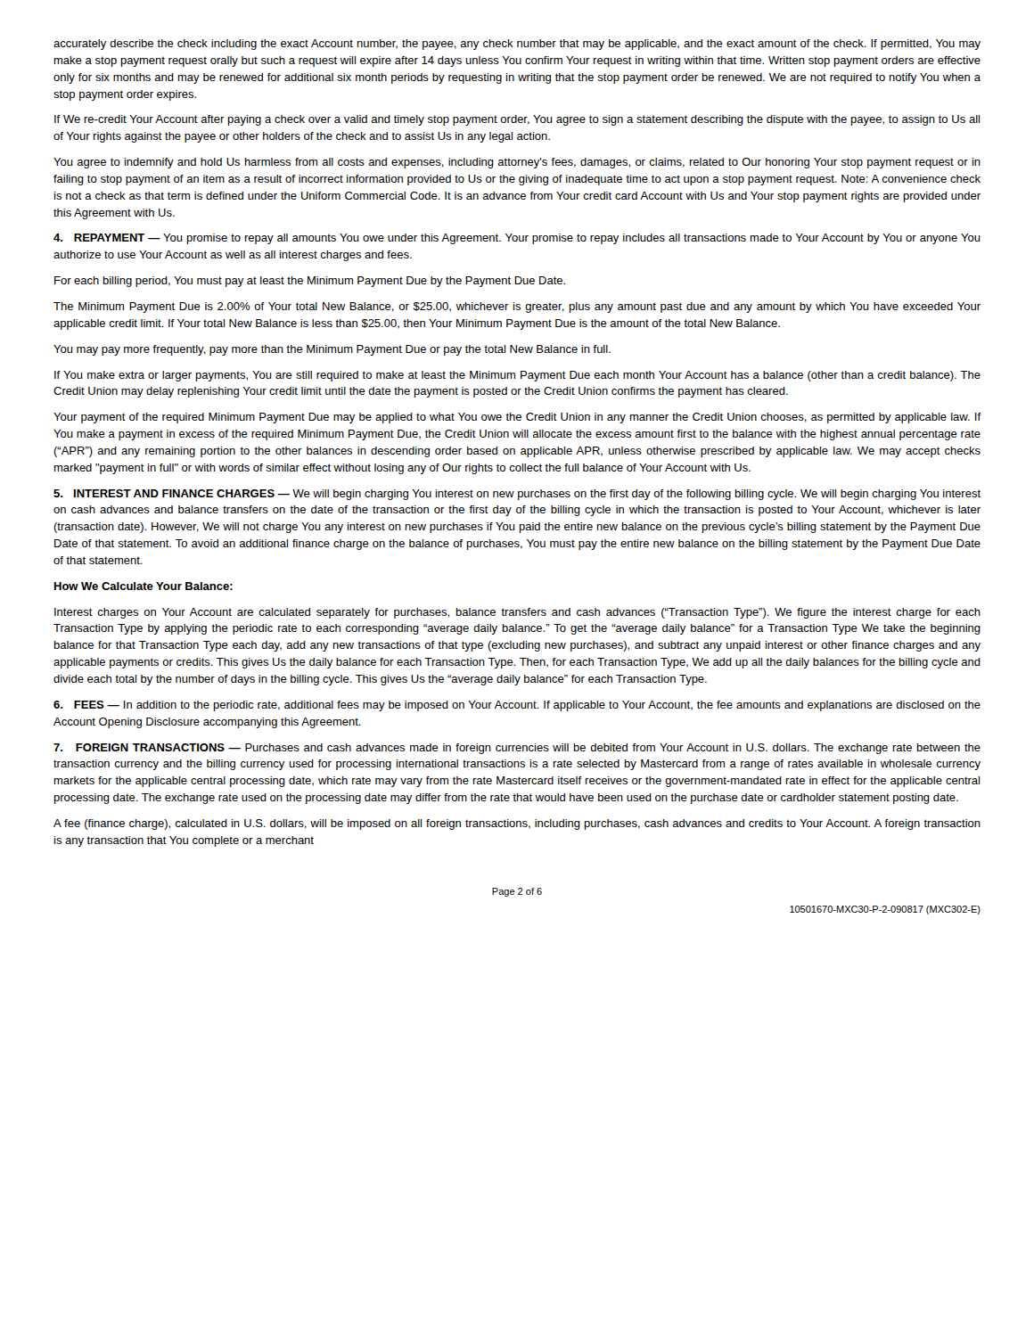accurately describe the check including the exact Account number, the payee, any check number that may be applicable, and the exact amount of the check. If permitted, You may make a stop payment request orally but such a request will expire after 14 days unless You confirm Your request in writing within that time. Written stop payment orders are effective only for six months and may be renewed for additional six month periods by requesting in writing that the stop payment order be renewed. We are not required to notify You when a stop payment order expires.
If We re-credit Your Account after paying a check over a valid and timely stop payment order, You agree to sign a statement describing the dispute with the payee, to assign to Us all of Your rights against the payee or other holders of the check and to assist Us in any legal action.
You agree to indemnify and hold Us harmless from all costs and expenses, including attorney's fees, damages, or claims, related to Our honoring Your stop payment request or in failing to stop payment of an item as a result of incorrect information provided to Us or the giving of inadequate time to act upon a stop payment request. Note: A convenience check is not a check as that term is defined under the Uniform Commercial Code. It is an advance from Your credit card Account with Us and Your stop payment rights are provided under this Agreement with Us.
4. REPAYMENT — You promise to repay all amounts You owe under this Agreement. Your promise to repay includes all transactions made to Your Account by You or anyone You authorize to use Your Account as well as all interest charges and fees.
For each billing period, You must pay at least the Minimum Payment Due by the Payment Due Date.
The Minimum Payment Due is 2.00% of Your total New Balance, or $25.00, whichever is greater, plus any amount past due and any amount by which You have exceeded Your applicable credit limit. If Your total New Balance is less than $25.00, then Your Minimum Payment Due is the amount of the total New Balance.
You may pay more frequently, pay more than the Minimum Payment Due or pay the total New Balance in full.
If You make extra or larger payments, You are still required to make at least the Minimum Payment Due each month Your Account has a balance (other than a credit balance). The Credit Union may delay replenishing Your credit limit until the date the payment is posted or the Credit Union confirms the payment has cleared.
Your payment of the required Minimum Payment Due may be applied to what You owe the Credit Union in any manner the Credit Union chooses, as permitted by applicable law. If You make a payment in excess of the required Minimum Payment Due, the Credit Union will allocate the excess amount first to the balance with the highest annual percentage rate (“APR”) and any remaining portion to the other balances in descending order based on applicable APR, unless otherwise prescribed by applicable law. We may accept checks marked "payment in full" or with words of similar effect without losing any of Our rights to collect the full balance of Your Account with Us.
5. INTEREST AND FINANCE CHARGES — We will begin charging You interest on new purchases on the first day of the following billing cycle. We will begin charging You interest on cash advances and balance transfers on the date of the transaction or the first day of the billing cycle in which the transaction is posted to Your Account, whichever is later (transaction date). However, We will not charge You any interest on new purchases if You paid the entire new balance on the previous cycle’s billing statement by the Payment Due Date of that statement. To avoid an additional finance charge on the balance of purchases, You must pay the entire new balance on the billing statement by the Payment Due Date of that statement.
How We Calculate Your Balance:
Interest charges on Your Account are calculated separately for purchases, balance transfers and cash advances (“Transaction Type”). We figure the interest charge for each Transaction Type by applying the periodic rate to each corresponding “average daily balance.” To get the “average daily balance” for a Transaction Type We take the beginning balance for that Transaction Type each day, add any new transactions of that type (excluding new purchases), and subtract any unpaid interest or other finance charges and any applicable payments or credits. This gives Us the daily balance for each Transaction Type. Then, for each Transaction Type, We add up all the daily balances for the billing cycle and divide each total by the number of days in the billing cycle. This gives Us the “average daily balance” for each Transaction Type.
6. FEES — In addition to the periodic rate, additional fees may be imposed on Your Account. If applicable to Your Account, the fee amounts and explanations are disclosed on the Account Opening Disclosure accompanying this Agreement.
7. FOREIGN TRANSACTIONS — Purchases and cash advances made in foreign currencies will be debited from Your Account in U.S. dollars. The exchange rate between the transaction currency and the billing currency used for processing international transactions is a rate selected by Mastercard from a range of rates available in wholesale currency markets for the applicable central processing date, which rate may vary from the rate Mastercard itself receives or the government-mandated rate in effect for the applicable central processing date. The exchange rate used on the processing date may differ from the rate that would have been used on the purchase date or cardholder statement posting date.
A fee (finance charge), calculated in U.S. dollars, will be imposed on all foreign transactions, including purchases, cash advances and credits to Your Account. A foreign transaction is any transaction that You complete or a merchant
Page 2 of 6
10501670-MXC30-P-2-090817 (MXC302-E)